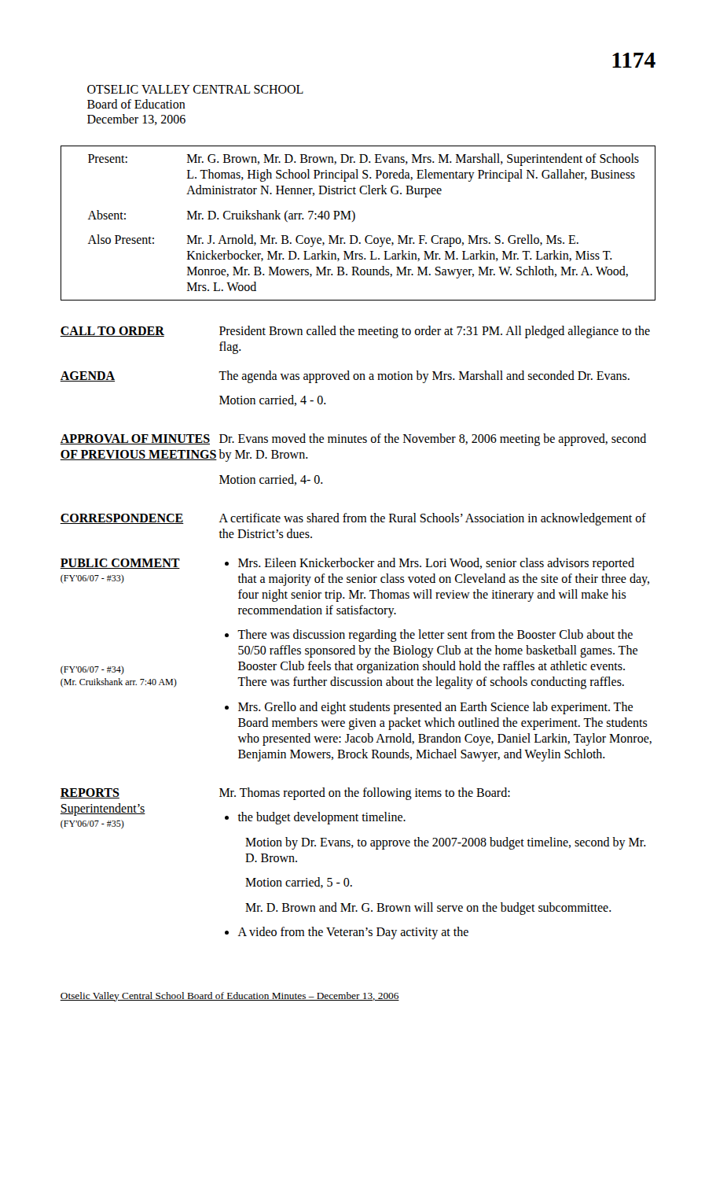1174
OTSELIC VALLEY CENTRAL SCHOOL
Board of Education
December 13, 2006
| Present: | Mr. G. Brown, Mr. D. Brown, Dr. D. Evans, Mrs. M. Marshall, Superintendent of Schools L. Thomas, High School Principal S. Poreda, Elementary Principal N. Gallaher, Business Administrator N. Henner, District Clerk G. Burpee |
| Absent: | Mr. D. Cruikshank (arr. 7:40 PM) |
| Also Present: | Mr. J. Arnold, Mr. B. Coye, Mr. D. Coye, Mr. F. Crapo, Mrs. S. Grello, Ms. E. Knickerbocker, Mr. D. Larkin, Mrs. L. Larkin, Mr. M. Larkin, Mr. T. Larkin, Miss T. Monroe, Mr. B. Mowers, Mr. B. Rounds, Mr. M. Sawyer, Mr. W. Schloth, Mr. A. Wood, Mrs. L. Wood |
| Call to Order | President Brown called the meeting to order at 7:31 PM. All pledged allegiance to the flag. |
| Agenda | The agenda was approved on a motion by Mrs. Marshall and seconded Dr. Evans. Motion carried, 4 - 0. |
| Approval of Minutes of Previous Meetings | Dr. Evans moved the minutes of the November 8, 2006 meeting be approved, second by Mr. D. Brown. Motion carried, 4- 0. |
| Correspondence | A certificate was shared from the Rural Schools’ Association in acknowledgement of the District’s dues. |
| Public Comment (FY'06/07 - #33) (FY'06/07 - #34) (Mr. Cruikshank arr. 7:40 AM) | Mrs. Eileen Knickerbocker and Mrs. Lori Wood, senior class advisors reported that a majority of the senior class voted on Cleveland as the site of their three day, four night senior trip. Mr. Thomas will review the itinerary and will make his recommendation if satisfactory. There was discussion regarding the letter sent from the Booster Club about the 50/50 raffles sponsored by the Biology Club at the home basketball games. The Booster Club feels that organization should hold the raffles at athletic events. There was further discussion about the legality of schools conducting raffles. Mrs. Grello and eight students presented an Earth Science lab experiment. The Board members were given a packet which outlined the experiment. The students who presented were: Jacob Arnold, Brandon Coye, Daniel Larkin, Taylor Monroe, Benjamin Mowers, Brock Rounds, Michael Sawyer, and Weylin Schloth. |
| Reports Superintendent’s (FY'06/07 - #35) | Mr. Thomas reported on the following items to the Board: the budget development timeline. Motion by Dr. Evans, to approve the 2007-2008 budget timeline, second by Mr. D. Brown. Motion carried, 5 - 0. Mr. D. Brown and Mr. G. Brown will serve on the budget subcommittee. A video from the Veteran’s Day activity at the |
Otselic Valley Central School Board of Education Minutes – December 13, 2006